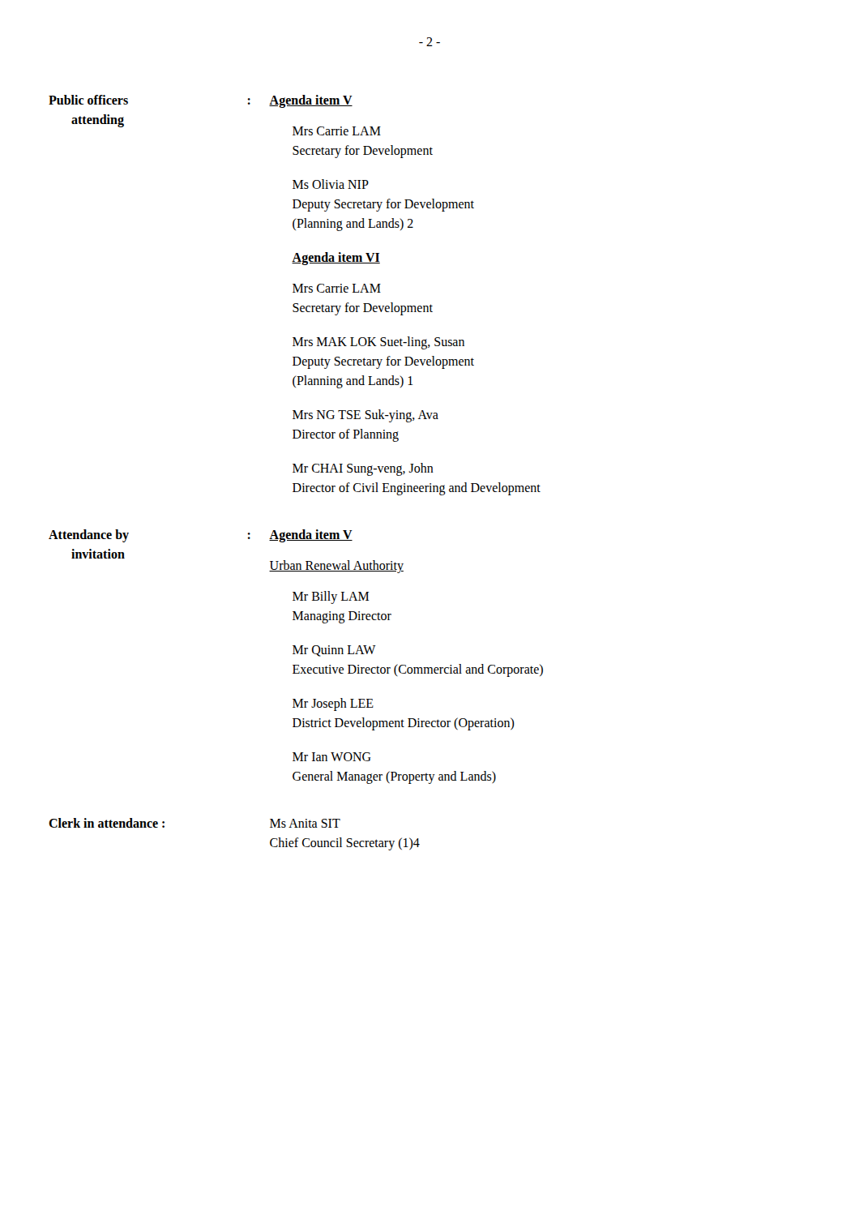- 2 -
| Public officers attending | : | Agenda item V Mrs Carrie LAM Secretary for Development Ms Olivia NIP Deputy Secretary for Development (Planning and Lands) 2 Agenda item VI Mrs Carrie LAM Secretary for Development Mrs MAK LOK Suet-ling, Susan Deputy Secretary for Development (Planning and Lands) 1 Mrs NG TSE Suk-ying, Ava Director of Planning Mr CHAI Sung-veng, John Director of Civil Engineering and Development |
| Attendance by invitation | : | Agenda item V Urban Renewal Authority Mr Billy LAM Managing Director Mr Quinn LAW Executive Director (Commercial and Corporate) Mr Joseph LEE District Development Director (Operation) Mr Ian WONG General Manager (Property and Lands) |
| Clerk in attendance : | | Ms Anita SIT Chief Council Secretary (1)4 |